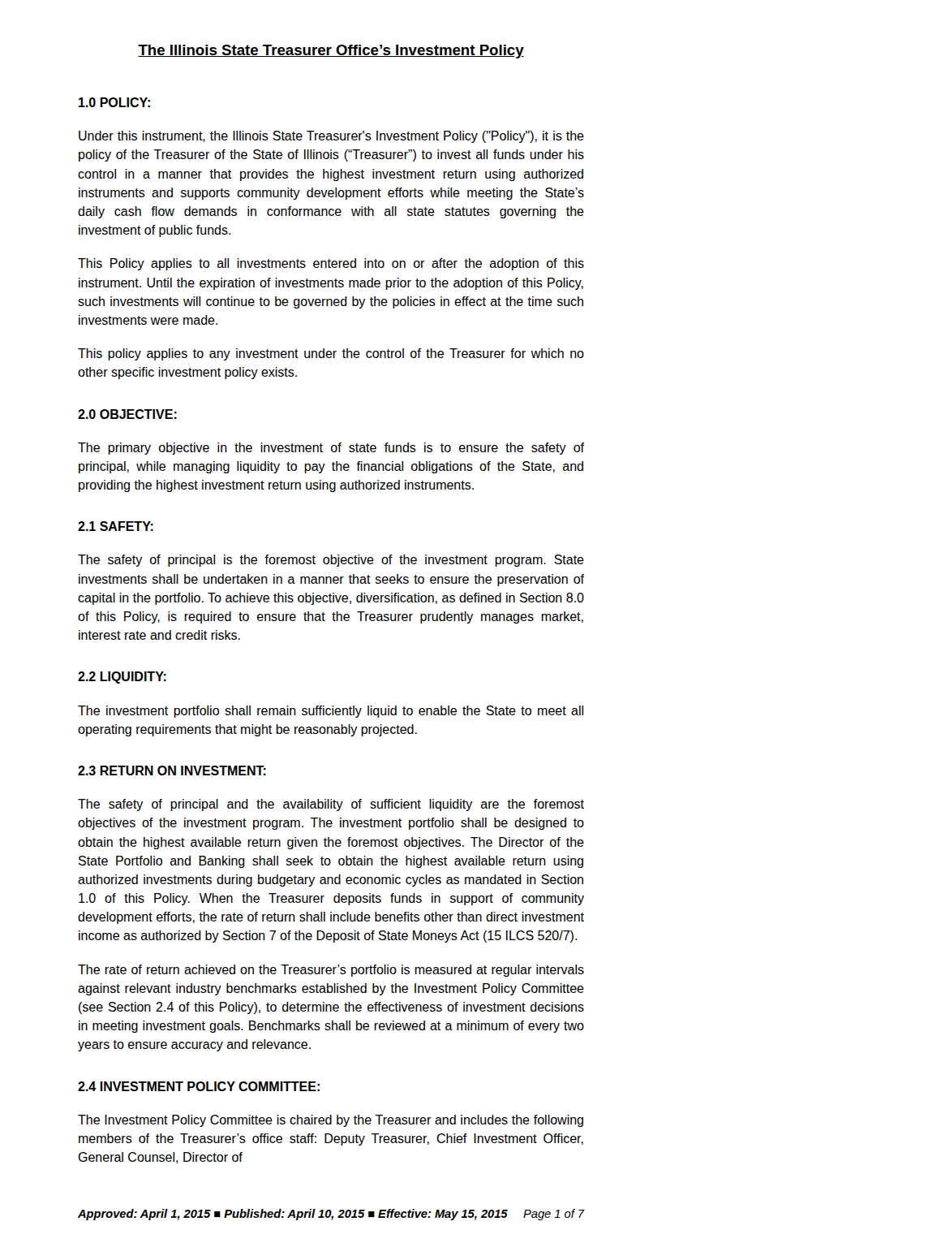The Illinois State Treasurer Office’s Investment Policy
1.0 POLICY:
Under this instrument, the Illinois State Treasurer's Investment Policy ("Policy"), it is the policy of the Treasurer of the State of Illinois (“Treasurer”) to invest all funds under his control in a manner that provides the highest investment return using authorized instruments and supports community development efforts while meeting the State’s daily cash flow demands in conformance with all state statutes governing the investment of public funds.
This Policy applies to all investments entered into on or after the adoption of this instrument. Until the expiration of investments made prior to the adoption of this Policy, such investments will continue to be governed by the policies in effect at the time such investments were made.
This policy applies to any investment under the control of the Treasurer for which no other specific investment policy exists.
2.0 OBJECTIVE:
The primary objective in the investment of state funds is to ensure the safety of principal, while managing liquidity to pay the financial obligations of the State, and providing the highest investment return using authorized instruments.
2.1 SAFETY:
The safety of principal is the foremost objective of the investment program. State investments shall be undertaken in a manner that seeks to ensure the preservation of capital in the portfolio. To achieve this objective, diversification, as defined in Section 8.0 of this Policy, is required to ensure that the Treasurer prudently manages market, interest rate and credit risks.
2.2 LIQUIDITY:
The investment portfolio shall remain sufficiently liquid to enable the State to meet all operating requirements that might be reasonably projected.
2.3 RETURN ON INVESTMENT:
The safety of principal and the availability of sufficient liquidity are the foremost objectives of the investment program. The investment portfolio shall be designed to obtain the highest available return given the foremost objectives. The Director of the State Portfolio and Banking shall seek to obtain the highest available return using authorized investments during budgetary and economic cycles as mandated in Section 1.0 of this Policy. When the Treasurer deposits funds in support of community development efforts, the rate of return shall include benefits other than direct investment income as authorized by Section 7 of the Deposit of State Moneys Act (15 ILCS 520/7).
The rate of return achieved on the Treasurer’s portfolio is measured at regular intervals against relevant industry benchmarks established by the Investment Policy Committee (see Section 2.4 of this Policy), to determine the effectiveness of investment decisions in meeting investment goals. Benchmarks shall be reviewed at a minimum of every two years to ensure accuracy and relevance.
2.4 INVESTMENT POLICY COMMITTEE:
The Investment Policy Committee is chaired by the Treasurer and includes the following members of the Treasurer’s office staff: Deputy Treasurer, Chief Investment Officer, General Counsel, Director of
Approved: April 1, 2015 ■ Published: April 10, 2015 ■ Effective: May 15, 2015 Page 1 of 7